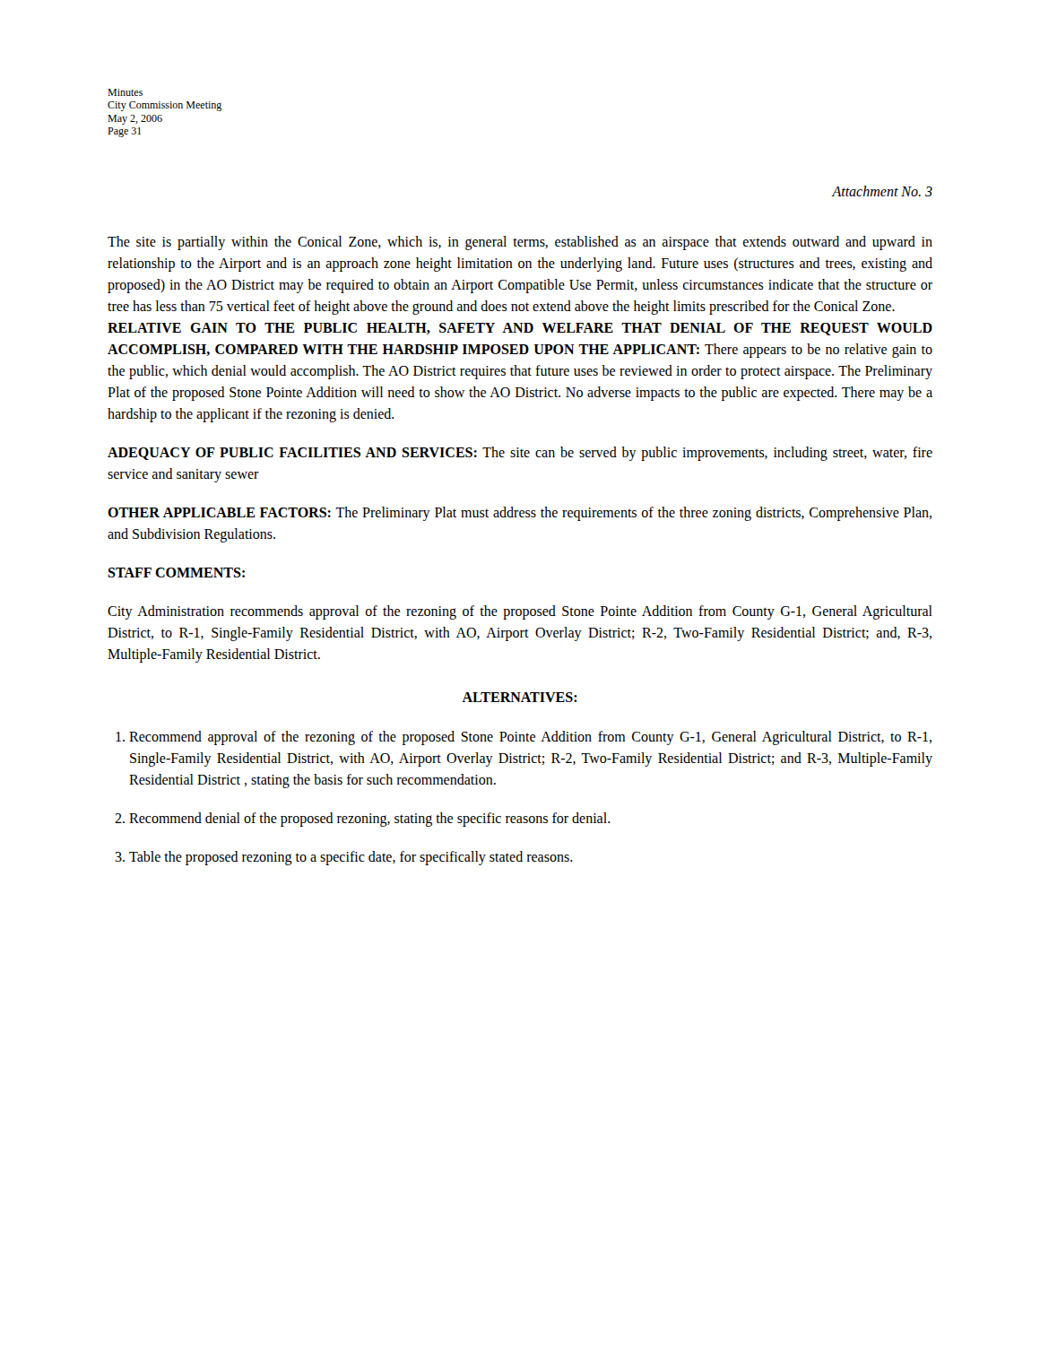Minutes
City Commission Meeting
May 2, 2006
Page 31
Attachment No. 3
The site is partially within the Conical Zone, which is, in general terms, established as an airspace that extends outward and upward in relationship to the Airport and is an approach zone height limitation on the underlying land. Future uses (structures and trees, existing and proposed) in the AO District may be required to obtain an Airport Compatible Use Permit, unless circumstances indicate that the structure or tree has less than 75 vertical feet of height above the ground and does not extend above the height limits prescribed for the Conical Zone.
RELATIVE GAIN TO THE PUBLIC HEALTH, SAFETY AND WELFARE THAT DENIAL OF THE REQUEST WOULD ACCOMPLISH, COMPARED WITH THE HARDSHIP IMPOSED UPON THE APPLICANT: There appears to be no relative gain to the public, which denial would accomplish. The AO District requires that future uses be reviewed in order to protect airspace. The Preliminary Plat of the proposed Stone Pointe Addition will need to show the AO District. No adverse impacts to the public are expected. There may be a hardship to the applicant if the rezoning is denied.
ADEQUACY OF PUBLIC FACILITIES AND SERVICES: The site can be served by public improvements, including street, water, fire service and sanitary sewer
OTHER APPLICABLE FACTORS: The Preliminary Plat must address the requirements of the three zoning districts, Comprehensive Plan, and Subdivision Regulations.
STAFF COMMENTS:
City Administration recommends approval of the rezoning of the proposed Stone Pointe Addition from County G-1, General Agricultural District, to R-1, Single-Family Residential District, with AO, Airport Overlay District; R-2, Two-Family Residential District; and, R-3, Multiple-Family Residential District.
ALTERNATIVES:
Recommend approval of the rezoning of the proposed Stone Pointe Addition from County G-1, General Agricultural District, to R-1, Single-Family Residential District, with AO, Airport Overlay District; R-2, Two-Family Residential District; and R-3, Multiple-Family Residential District , stating the basis for such recommendation.
Recommend denial of the proposed rezoning, stating the specific reasons for denial.
Table the proposed rezoning to a specific date, for specifically stated reasons.